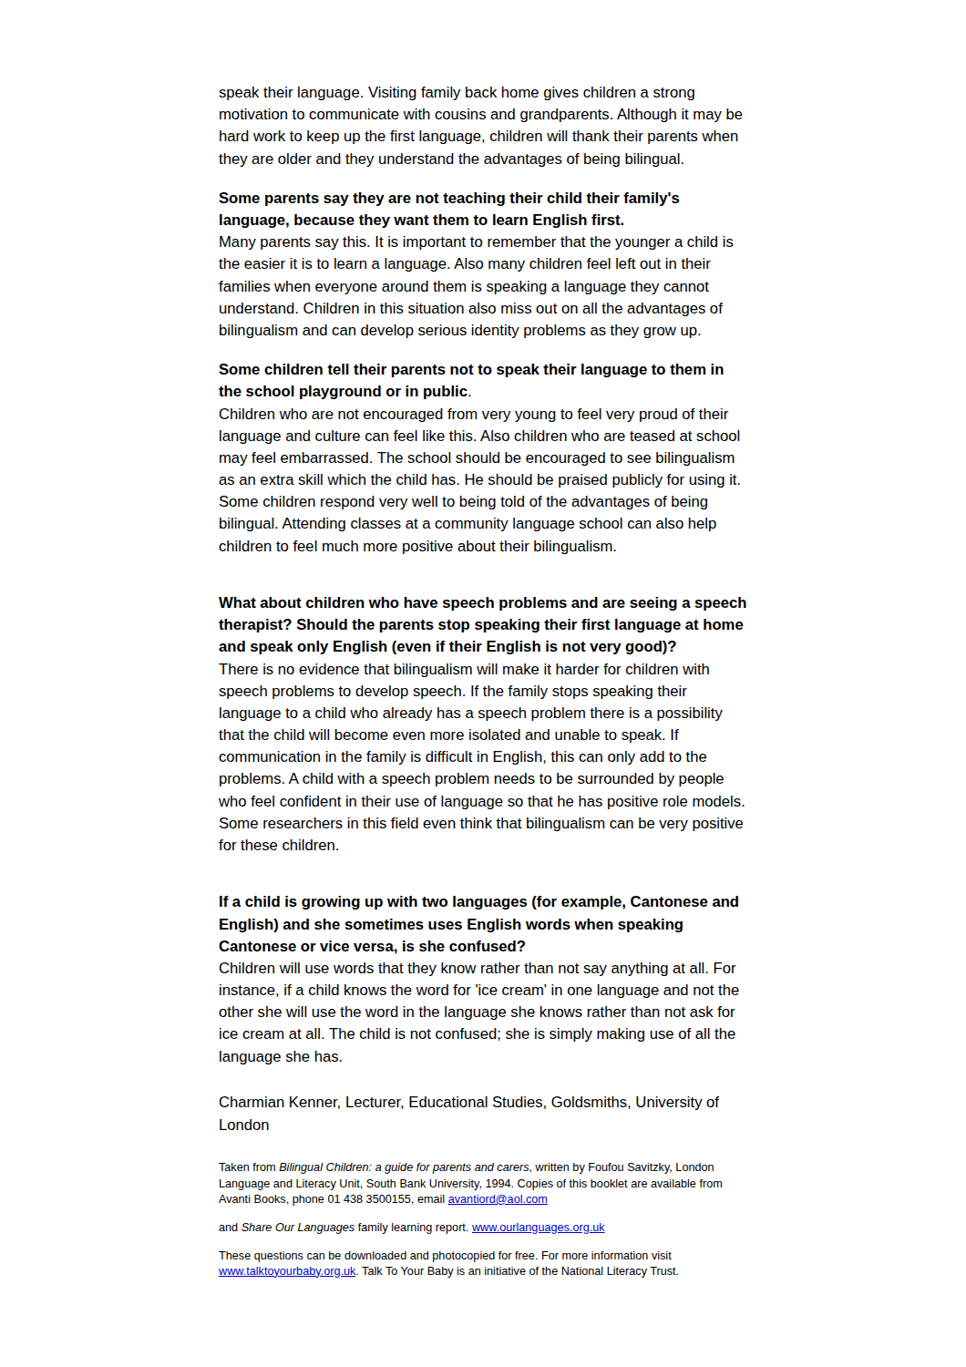speak their language. Visiting family back home gives children a strong motivation to communicate with cousins and grandparents. Although it may be hard work to keep up the first language, children will thank their parents when they are older and they understand the advantages of being bilingual.
Some parents say they are not teaching their child their family's language, because they want them to learn English first.
Many parents say this. It is important to remember that the younger a child is the easier it is to learn a language. Also many children feel left out in their families when everyone around them is speaking a language they cannot understand. Children in this situation also miss out on all the advantages of bilingualism and can develop serious identity problems as they grow up.
Some children tell their parents not to speak their language to them in the school playground or in public.
Children who are not encouraged from very young to feel very proud of their language and culture can feel like this. Also children who are teased at school may feel embarrassed. The school should be encouraged to see bilingualism as an extra skill which the child has. He should be praised publicly for using it. Some children respond very well to being told of the advantages of being bilingual. Attending classes at a community language school can also help children to feel much more positive about their bilingualism.
What about children who have speech problems and are seeing a speech therapist? Should the parents stop speaking their first language at home and speak only English (even if their English is not very good)?
There is no evidence that bilingualism will make it harder for children with speech problems to develop speech. If the family stops speaking their language to a child who already has a speech problem there is a possibility that the child will become even more isolated and unable to speak. If communication in the family is difficult in English, this can only add to the problems. A child with a speech problem needs to be surrounded by people who feel confident in their use of language so that he has positive role models. Some researchers in this field even think that bilingualism can be very positive for these children.
If a child is growing up with two languages (for example, Cantonese and English) and she sometimes uses English words when speaking Cantonese or vice versa, is she confused?
Children will use words that they know rather than not say anything at all. For instance, if a child knows the word for 'ice cream' in one language and not the other she will use the word in the language she knows rather than not ask for ice cream at all. The child is not confused; she is simply making use of all the language she has.
Charmian Kenner, Lecturer, Educational Studies, Goldsmiths, University of London
Taken from Bilingual Children: a guide for parents and carers, written by Foufou Savitzky, London Language and Literacy Unit, South Bank University, 1994. Copies of this booklet are available from Avanti Books, phone 01 438 3500155, email avantiord@aol.com
and Share Our Languages family learning report. www.ourlanguages.org.uk
These questions can be downloaded and photocopied for free. For more information visit www.talktoyourbaby.org.uk. Talk To Your Baby is an initiative of the National Literacy Trust.